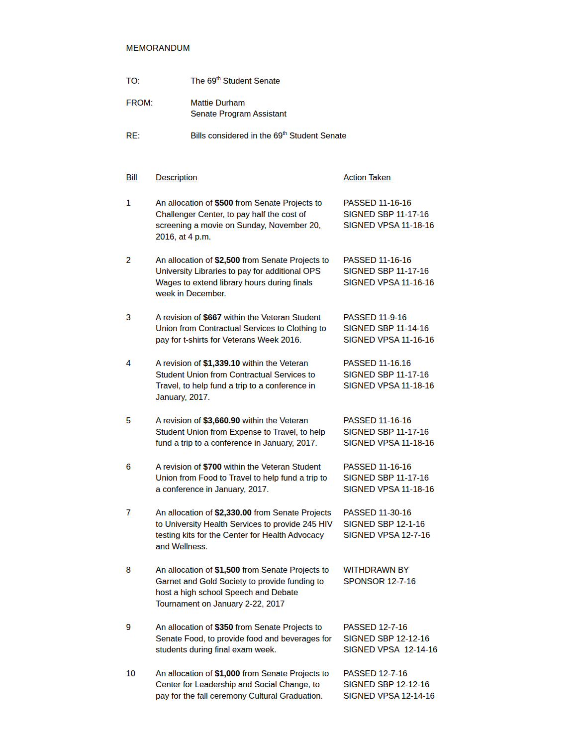MEMORANDUM
| TO: | The 69 th Student Senate |
| FROM: | Mattie Durham Senate Program Assistant |
| RE: | Bills considered in the 69 th Student Senate |
| Bill | Description | Action Taken |
| --- | --- | --- |
| 1 | An allocation of $500 from Senate Projects to Challenger Center, to pay half the cost of screening a movie on Sunday, November 20, 2016, at 4 p.m. | PASSED 11-16-16 SIGNED SBP 11-17-16 SIGNED VPSA 11-18-16 |
| 2 | An allocation of $2,500 from Senate Projects to University Libraries to pay for additional OPS Wages to extend library hours during finals week in December. | PASSED 11-16-16 SIGNED SBP 11-17-16 SIGNED VPSA 11-16-16 |
| 3 | A revision of $667 within the Veteran Student Union from Contractual Services to Clothing to pay for t-shirts for Veterans Week 2016. | PASSED 11-9-16 SIGNED SBP 11-14-16 SIGNED VPSA 11-16-16 |
| 4 | A revision of $1,339.10 within the Veteran Student Union from Contractual Services to Travel, to help fund a trip to a conference in January, 2017. | PASSED 11-16.16 SIGNED SBP 11-17-16 SIGNED VPSA 11-18-16 |
| 5 | A revision of $3,660.90 within the Veteran Student Union from Expense to Travel, to help fund a trip to a conference in January, 2017. | PASSED 11-16-16 SIGNED SBP 11-17-16 SIGNED VPSA 11-18-16 |
| 6 | A revision of $700 within the Veteran Student Union from Food to Travel to help fund a trip to a conference in January, 2017. | PASSED 11-16-16 SIGNED SBP 11-17-16 SIGNED VPSA 11-18-16 |
| 7 | An allocation of $2,330.00 from Senate Projects to University Health Services to provide 245 HIV testing kits for the Center for Health Advocacy and Wellness. | PASSED 11-30-16 SIGNED SBP 12-1-16 SIGNED VPSA 12-7-16 |
| 8 | An allocation of $1,500 from Senate Projects to Garnet and Gold Society to provide funding to host a high school Speech and Debate Tournament on January 2-22, 2017 | WITHDRAWN BY SPONSOR 12-7-16 |
| 9 | An allocation of $350 from Senate Projects to Senate Food, to provide food and beverages for students during final exam week. | PASSED 12-7-16 SIGNED SBP 12-12-16 SIGNED VPSA 12-14-16 |
| 10 | An allocation of $1,000 from Senate Projects to Center for Leadership and Social Change, to pay for the fall ceremony Cultural Graduation. | PASSED 12-7-16 SIGNED SBP 12-12-16 SIGNED VPSA 12-14-16 |